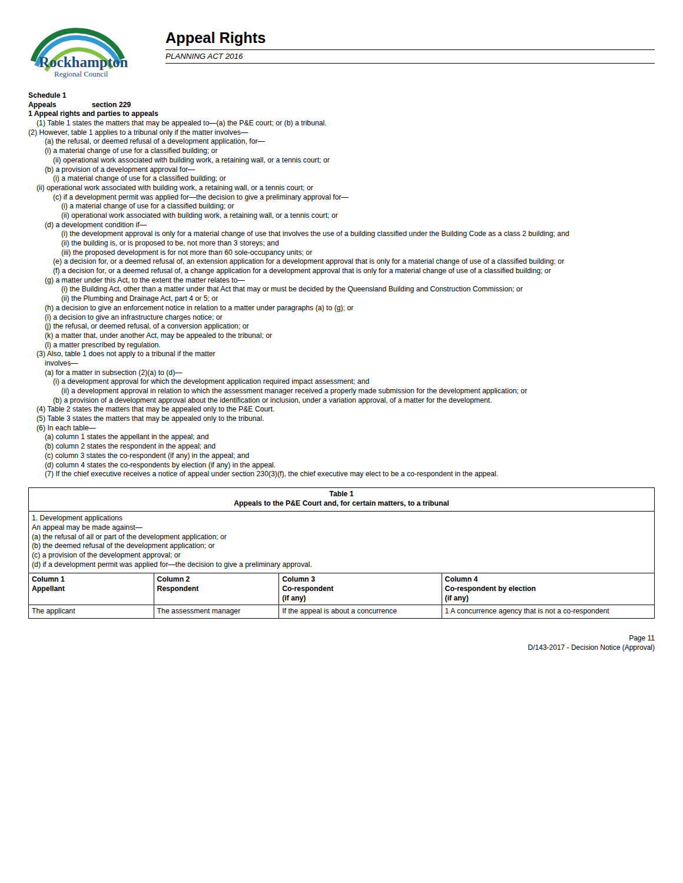Rockhampton Regional Council
Appeal Rights
PLANNING ACT 2016
Schedule 1
Appealssection 229
1 Appeal rights and parties to appeals
(1) Table 1 states the matters that may be appealed to—(a) the P&E court; or (b) a tribunal.
(2) However, table 1 applies to a tribunal only if the matter involves—
(a) the refusal, or deemed refusal of a development application, for—
(i) a material change of use for a classified building; or
(ii) operational work associated with building work, a retaining wall, or a tennis court; or
(b) a provision of a development approval for—
(i) a material change of use for a classified building; or
(ii) operational work associated with building work, a retaining wall, or a tennis court; or
(c) if a development permit was applied for—the decision to give a preliminary approval for—
(i) a material change of use for a classified building; or
(ii) operational work associated with building work, a retaining wall, or a tennis court; or
(d) a development condition if—
(i) the development approval is only for a material change of use that involves the use of a building classified under the Building Code as a class 2 building; and
(ii) the building is, or is proposed to be, not more than 3 storeys; and
(iii) the proposed development is for not more than 60 sole-occupancy units; or
(e) a decision for, or a deemed refusal of, an extension application for a development approval that is only for a material change of use of a classified building; or
(f) a decision for, or a deemed refusal of, a change application for a development approval that is only for a material change of use of a classified building; or
(g) a matter under this Act, to the extent the matter relates to—
(i) the Building Act, other than a matter under that Act that may or must be decided by the Queensland Building and Construction Commission; or
(ii) the Plumbing and Drainage Act, part 4 or 5; or
(h) a decision to give an enforcement notice in relation to a matter under paragraphs (a) to (g); or
(i) a decision to give an infrastructure charges notice; or
(j) the refusal, or deemed refusal, of a conversion application; or
(k) a matter that, under another Act, may be appealed to the tribunal; or
(l) a matter prescribed by regulation.
(3) Also, table 1 does not apply to a tribunal if the matter
involves—
(a) for a matter in subsection (2)(a) to (d)—
(i) a development approval for which the development application required impact assessment; and
(ii) a development approval in relation to which the assessment manager received a properly made submission for the development application; or
(b) a provision of a development approval about the identification or inclusion, under a variation approval, of a matter for the development.
(4) Table 2 states the matters that may be appealed only to the P&E Court.
(5) Table 3 states the matters that may be appealed only to the tribunal.
(6) In each table—
(a) column 1 states the appellant in the appeal; and
(b) column 2 states the respondent in the appeal; and
(c) column 3 states the co-respondent (if any) in the appeal; and
(d) column 4 states the co-respondents by election (if any) in the appeal.
(7) If the chief executive receives a notice of appeal under section 230(3)(f), the chief executive may elect to be a co-respondent in the appeal.
| Table 1 Appeals to the P&E Court and, for certain matters, to a tribunal |
| 1. Development applications An appeal may be made against— (a) the refusal of all or part of the development application; or (b) the deemed refusal of the development application; or (c) a provision of the development approval; or (d) if a development permit was applied for—the decision to give a preliminary approval. |
| Column 1 Appellant | Column 2 Respondent | Column 3 Co-respondent (if any) | Column 4 Co-respondent by election (if any) |
| The applicant | The assessment manager | If the appeal is about a concurrence | 1 A concurrence agency that is not a co-respondent |
Page 11
D/143-2017 - Decision Notice (Approval)